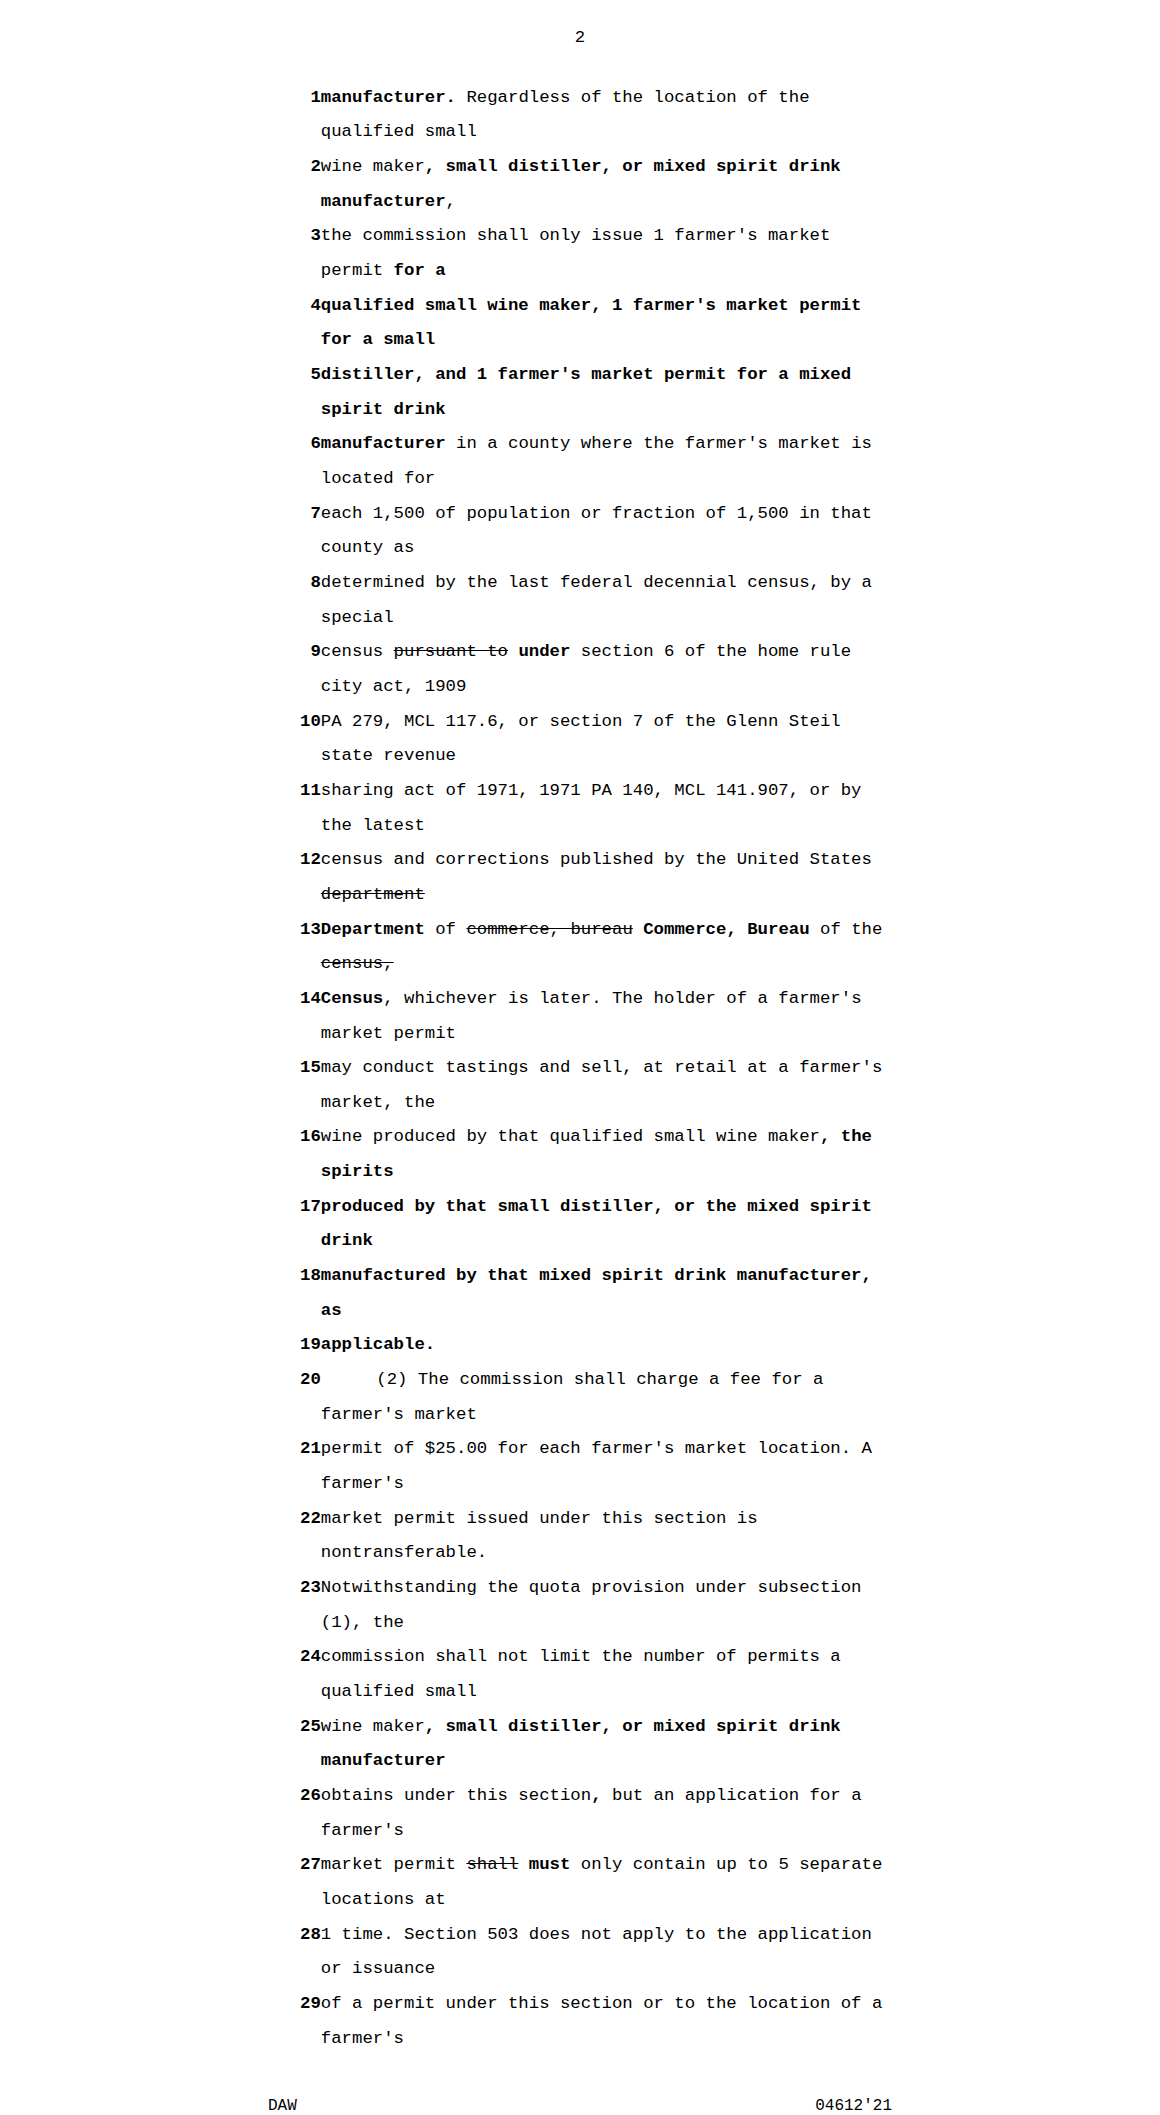2
| 1 | manufacturer. Regardless of the location of the qualified small |
| 2 | wine maker , small distiller, or mixed spirit drink manufacturer , |
| 3 | the commission shall only issue 1 farmer's market permit for a |
| 4 | qualified small wine maker, 1 farmer's market permit for a small |
| 5 | distiller, and 1 farmer's market permit for a mixed spirit drink |
| 6 | manufacturer in a county where the farmer's market is located for |
| 7 | each 1,500 of population or fraction of 1,500 in that county as |
| 8 | determined by the last federal decennial census, by a special |
| 9 | census pursuant to under section 6 of the home rule city act, 1909 |
| 10 | PA 279, MCL 117.6, or section 7 of the Glenn Steil state revenue |
| 11 | sharing act of 1971, 1971 PA 140, MCL 141.907, or by the latest |
| 12 | census and corrections published by the United States department |
| 13 | Department of commerce, bureau Commerce, Bureau of the census, |
| 14 | Census , whichever is later. The holder of a farmer's market permit |
| 15 | may conduct tastings and sell, at retail at a farmer's market, the |
| 16 | wine produced by that qualified small wine maker , the spirits |
| 17 | produced by that small distiller, or the mixed spirit drink |
| 18 | manufactured by that mixed spirit drink manufacturer, as |
| 19 | applicable. |
| 20 | (2) The commission shall charge a fee for a farmer's market |
| 21 | permit of $25.00 for each farmer's market location. A farmer's |
| 22 | market permit issued under this section is nontransferable. |
| 23 | Notwithstanding the quota provision under subsection (1), the |
| 24 | commission shall not limit the number of permits a qualified small |
| 25 | wine maker , small distiller, or mixed spirit drink manufacturer |
| 26 | obtains under this section , but an application for a farmer's |
| 27 | market permit shall must only contain up to 5 separate locations at |
| 28 | 1 time. Section 503 does not apply to the application or issuance |
| 29 | of a permit under this section or to the location of a farmer's |
DAW 04612'21